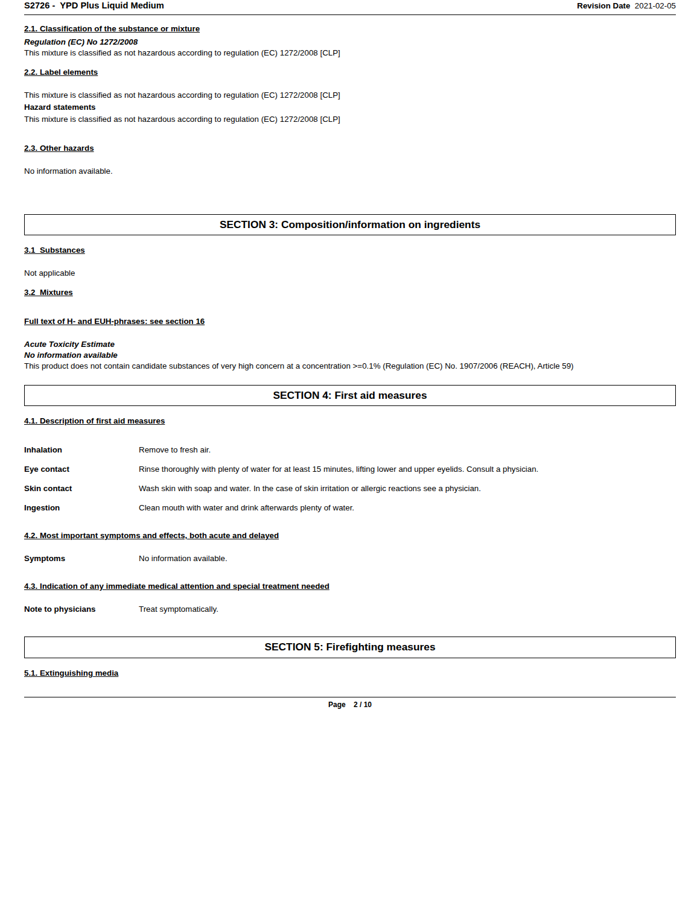S2726 - YPD Plus Liquid Medium
Revision Date 2021-02-05
2.1. Classification of the substance or mixture
Regulation (EC) No 1272/2008
This mixture is classified as not hazardous according to regulation (EC) 1272/2008 [CLP]
2.2. Label elements
This mixture is classified as not hazardous according to regulation (EC) 1272/2008 [CLP]
Hazard statements
This mixture is classified as not hazardous according to regulation (EC) 1272/2008 [CLP]
2.3. Other hazards
No information available.
SECTION 3: Composition/information on ingredients
3.1 Substances
Not applicable
3.2 Mixtures
Full text of H- and EUH-phrases: see section 16
Acute Toxicity Estimate
No information available
This product does not contain candidate substances of very high concern at a concentration >=0.1% (Regulation (EC) No. 1907/2006 (REACH), Article 59)
SECTION 4: First aid measures
4.1. Description of first aid measures
| Inhalation | Remove to fresh air. |
| Eye contact | Rinse thoroughly with plenty of water for at least 15 minutes, lifting lower and upper eyelids. Consult a physician. |
| Skin contact | Wash skin with soap and water. In the case of skin irritation or allergic reactions see a physician. |
| Ingestion | Clean mouth with water and drink afterwards plenty of water. |
4.2. Most important symptoms and effects, both acute and delayed
| Symptoms | No information available. |
4.3. Indication of any immediate medical attention and special treatment needed
| Note to physicians | Treat symptomatically. |
SECTION 5: Firefighting measures
5.1. Extinguishing media
Page 2 / 10